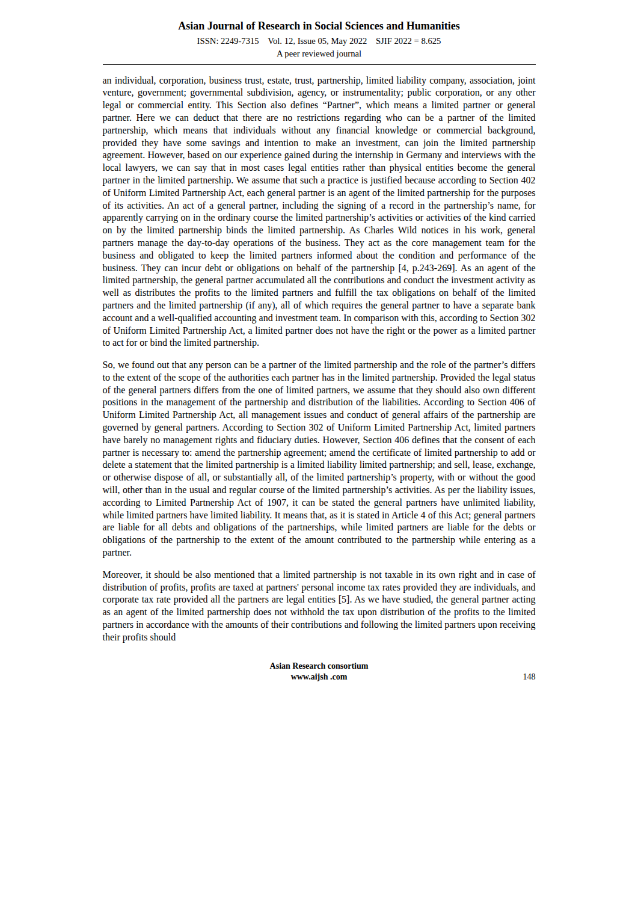Asian Journal of Research in Social Sciences and Humanities
ISSN: 2249-7315 Vol. 12, Issue 05, May 2022 SJIF 2022 = 8.625
A peer reviewed journal
an individual, corporation, business trust, estate, trust, partnership, limited liability company, association, joint venture, government; governmental subdivision, agency, or instrumentality; public corporation, or any other legal or commercial entity. This Section also defines “Partner”, which means a limited partner or general partner. Here we can deduct that there are no restrictions regarding who can be a partner of the limited partnership, which means that individuals without any financial knowledge or commercial background, provided they have some savings and intention to make an investment, can join the limited partnership agreement. However, based on our experience gained during the internship in Germany and interviews with the local lawyers, we can say that in most cases legal entities rather than physical entities become the general partner in the limited partnership. We assume that such a practice is justified because according to Section 402 of Uniform Limited Partnership Act, each general partner is an agent of the limited partnership for the purposes of its activities. An act of a general partner, including the signing of a record in the partnership’s name, for apparently carrying on in the ordinary course the limited partnership’s activities or activities of the kind carried on by the limited partnership binds the limited partnership. As Charles Wild notices in his work, general partners manage the day-to-day operations of the business. They act as the core management team for the business and obligated to keep the limited partners informed about the condition and performance of the business. They can incur debt or obligations on behalf of the partnership [4, p.243-269]. As an agent of the limited partnership, the general partner accumulated all the contributions and conduct the investment activity as well as distributes the profits to the limited partners and fulfill the tax obligations on behalf of the limited partners and the limited partnership (if any), all of which requires the general partner to have a separate bank account and a well-qualified accounting and investment team. In comparison with this, according to Section 302 of Uniform Limited Partnership Act, a limited partner does not have the right or the power as a limited partner to act for or bind the limited partnership.
So, we found out that any person can be a partner of the limited partnership and the role of the partner’s differs to the extent of the scope of the authorities each partner has in the limited partnership. Provided the legal status of the general partners differs from the one of limited partners, we assume that they should also own different positions in the management of the partnership and distribution of the liabilities. According to Section 406 of Uniform Limited Partnership Act, all management issues and conduct of general affairs of the partnership are governed by general partners. According to Section 302 of Uniform Limited Partnership Act, limited partners have barely no management rights and fiduciary duties. However, Section 406 defines that the consent of each partner is necessary to: amend the partnership agreement; amend the certificate of limited partnership to add or delete a statement that the limited partnership is a limited liability limited partnership; and sell, lease, exchange, or otherwise dispose of all, or substantially all, of the limited partnership’s property, with or without the good will, other than in the usual and regular course of the limited partnership’s activities. As per the liability issues, according to Limited Partnership Act of 1907, it can be stated the general partners have unlimited liability, while limited partners have limited liability. It means that, as it is stated in Article 4 of this Act; general partners are liable for all debts and obligations of the partnerships, while limited partners are liable for the debts or obligations of the partnership to the extent of the amount contributed to the partnership while entering as a partner.
Moreover, it should be also mentioned that a limited partnership is not taxable in its own right and in case of distribution of profits, profits are taxed at partners' personal income tax rates provided they are individuals, and corporate tax rate provided all the partners are legal entities [5]. As we have studied, the general partner acting as an agent of the limited partnership does not withhold the tax upon distribution of the profits to the limited partners in accordance with the amounts of their contributions and following the limited partners upon receiving their profits should
Asian Research consortium
www.aijsh .com
148